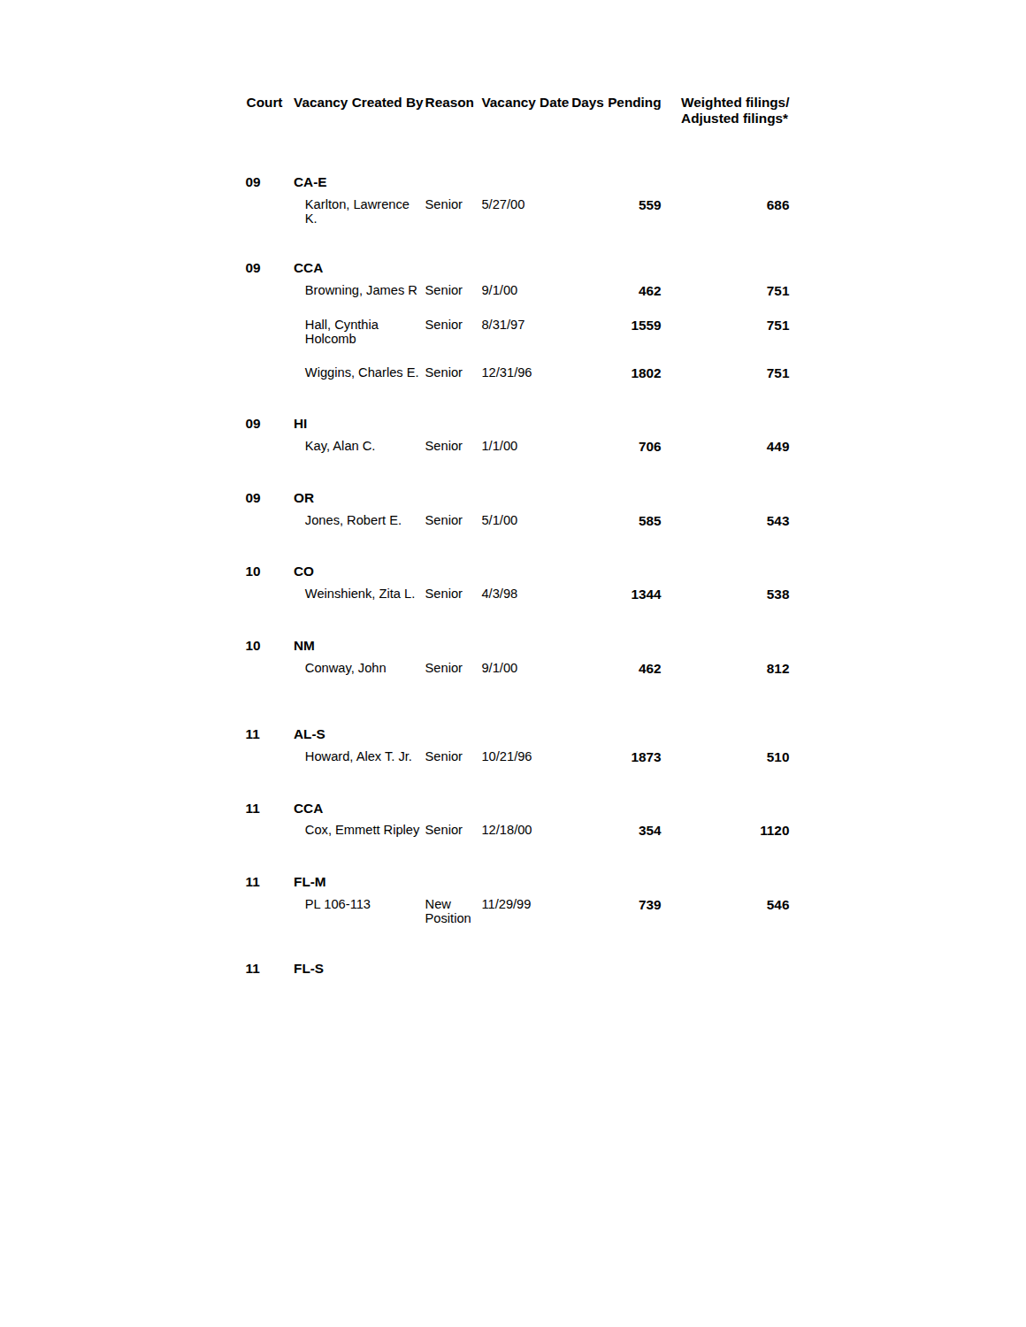| Court | Vacancy Created By | Reason | Vacancy Date | Days Pending | Weighted filings/ Adjusted filings* |
| --- | --- | --- | --- | --- | --- |
| 09 | CA-E |
| | Karlton, Lawrence K. | Senior | 5/27/00 | 559 | 686 |
| 09 | CCA |
| | Browning, James R | Senior | 9/1/00 | 462 | 751 |
| | Hall, Cynthia Holcomb | Senior | 8/31/97 | 1559 | 751 |
| | Wiggins, Charles E. | Senior | 12/31/96 | 1802 | 751 |
| 09 | HI |
| | Kay, Alan C. | Senior | 1/1/00 | 706 | 449 |
| 09 | OR |
| | Jones, Robert E. | Senior | 5/1/00 | 585 | 543 |
| 10 | CO |
| | Weinshienk, Zita L. | Senior | 4/3/98 | 1344 | 538 |
| 10 | NM |
| | Conway, John | Senior | 9/1/00 | 462 | 812 |
| 11 | AL-S |
| | Howard, Alex T. Jr. | Senior | 10/21/96 | 1873 | 510 |
| 11 | CCA |
| | Cox, Emmett Ripley | Senior | 12/18/00 | 354 | 1120 |
| 11 | FL-M |
| | PL 106-113 | New Position | 11/29/99 | 739 | 546 |
| 11 | FL-S |